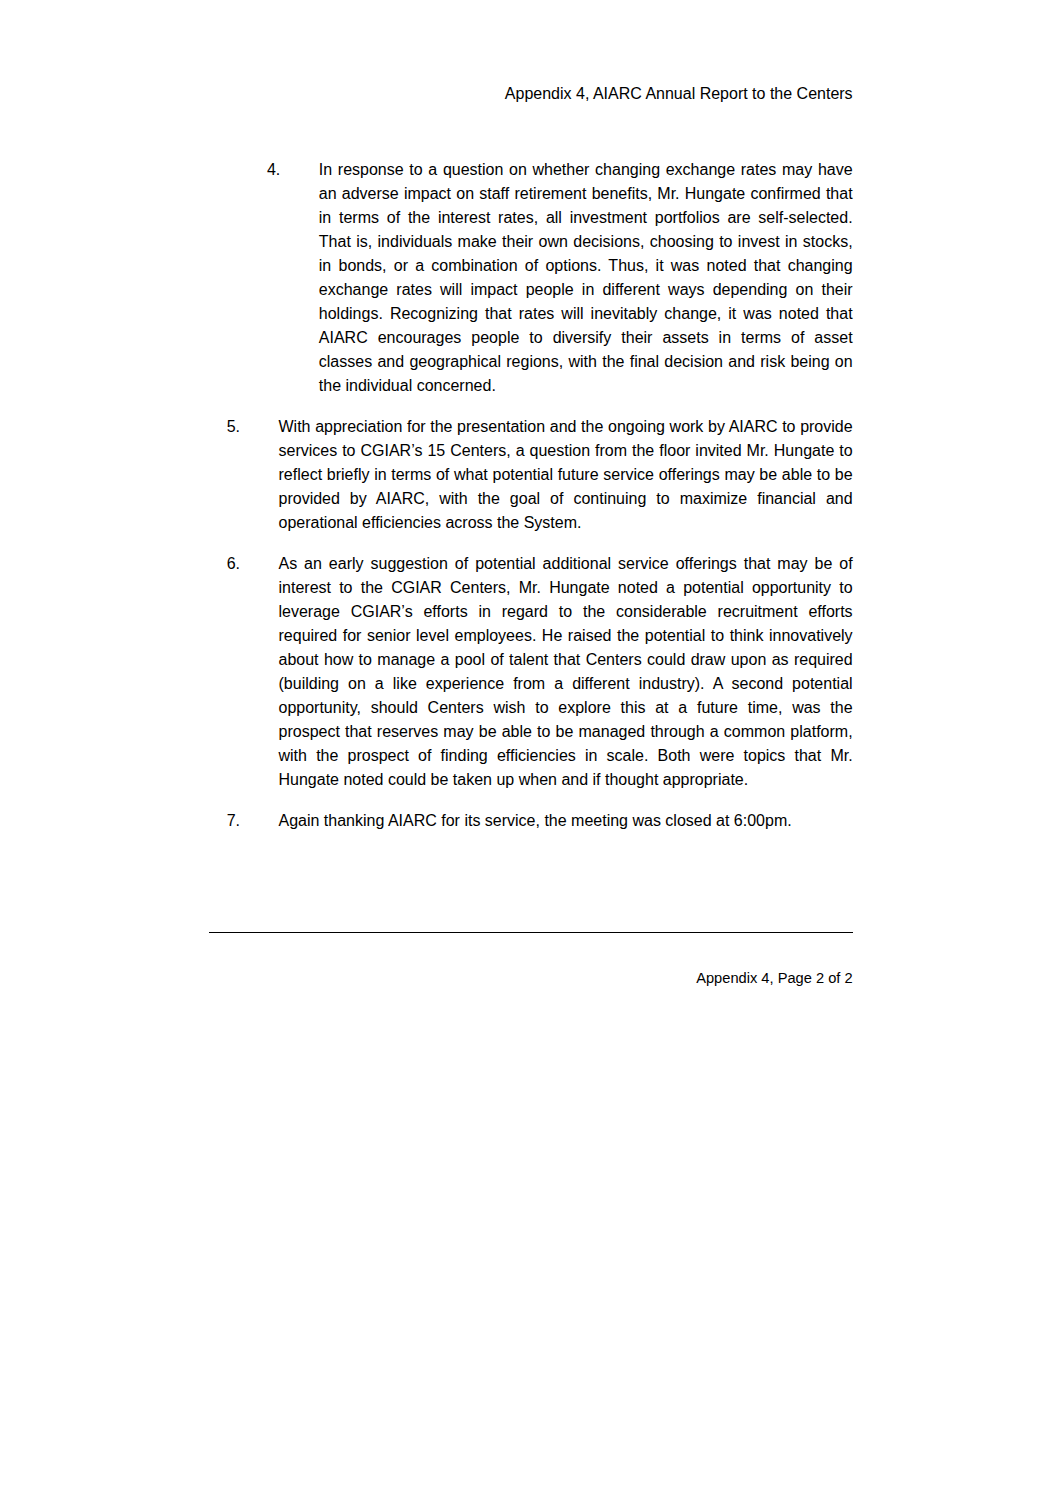Appendix 4, AIARC Annual Report to the Centers
4. In response to a question on whether changing exchange rates may have an adverse impact on staff retirement benefits, Mr. Hungate confirmed that in terms of the interest rates, all investment portfolios are self-selected. That is, individuals make their own decisions, choosing to invest in stocks, in bonds, or a combination of options. Thus, it was noted that changing exchange rates will impact people in different ways depending on their holdings. Recognizing that rates will inevitably change, it was noted that AIARC encourages people to diversify their assets in terms of asset classes and geographical regions, with the final decision and risk being on the individual concerned.
5. With appreciation for the presentation and the ongoing work by AIARC to provide services to CGIAR’s 15 Centers, a question from the floor invited Mr. Hungate to reflect briefly in terms of what potential future service offerings may be able to be provided by AIARC, with the goal of continuing to maximize financial and operational efficiencies across the System.
6. As an early suggestion of potential additional service offerings that may be of interest to the CGIAR Centers, Mr. Hungate noted a potential opportunity to leverage CGIAR’s efforts in regard to the considerable recruitment efforts required for senior level employees. He raised the potential to think innovatively about how to manage a pool of talent that Centers could draw upon as required (building on a like experience from a different industry). A second potential opportunity, should Centers wish to explore this at a future time, was the prospect that reserves may be able to be managed through a common platform, with the prospect of finding efficiencies in scale. Both were topics that Mr. Hungate noted could be taken up when and if thought appropriate.
7. Again thanking AIARC for its service, the meeting was closed at 6:00pm.
Appendix 4, Page 2 of 2